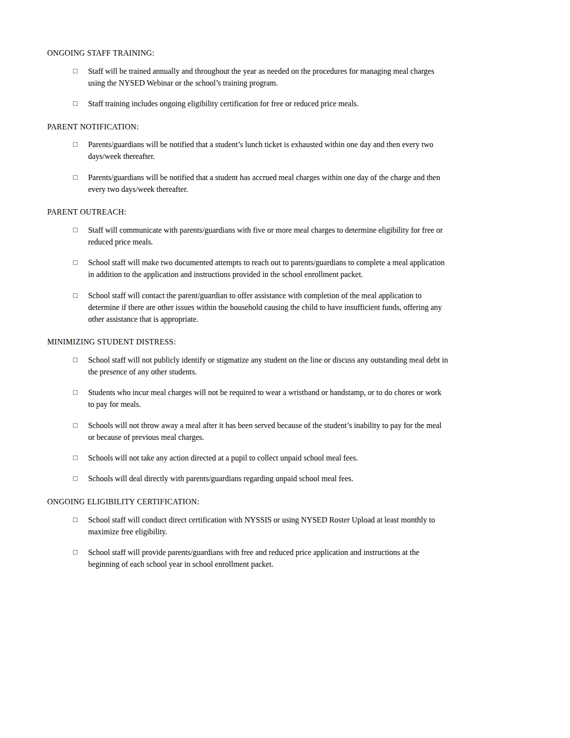ONGOING STAFF TRAINING:
Staff will be trained annually and throughout the year as needed on the procedures for managing meal charges using the NYSED Webinar or the school’s training program.
Staff training includes ongoing eligibility certification for free or reduced price meals.
PARENT NOTIFICATION:
Parents/guardians will be notified that a student’s lunch ticket is exhausted within one day and then every two days/week thereafter.
Parents/guardians will be notified that a student has accrued meal charges within one day of the charge and then every two days/week thereafter.
PARENT OUTREACH:
Staff will communicate with parents/guardians with five or more meal charges to determine eligibility for free or reduced price meals.
School staff will make two documented attempts to reach out to parents/guardians to complete a meal application in addition to the application and instructions provided in the school enrollment packet.
School staff will contact the parent/guardian to offer assistance with completion of the meal application to determine if there are other issues within the household causing the child to have insufficient funds, offering any other assistance that is appropriate.
MINIMIZING STUDENT DISTRESS:
School staff will not publicly identify or stigmatize any student on the line or discuss any outstanding meal debt in the presence of any other students.
Students who incur meal charges will not be required to wear a wristband or handstamp, or to do chores or work to pay for meals.
Schools will not throw away a meal after it has been served because of the student’s inability to pay for the meal or because of previous meal charges.
Schools will not take any action directed at a pupil to collect unpaid school meal fees.
Schools will deal directly with parents/guardians regarding unpaid school meal fees.
ONGOING ELIGIBILITY CERTIFICATION:
School staff will conduct direct certification with NYSSIS or using NYSED Roster Upload at least monthly to maximize free eligibility.
School staff will provide parents/guardians with free and reduced price application and instructions at the beginning of each school year in school enrollment packet.